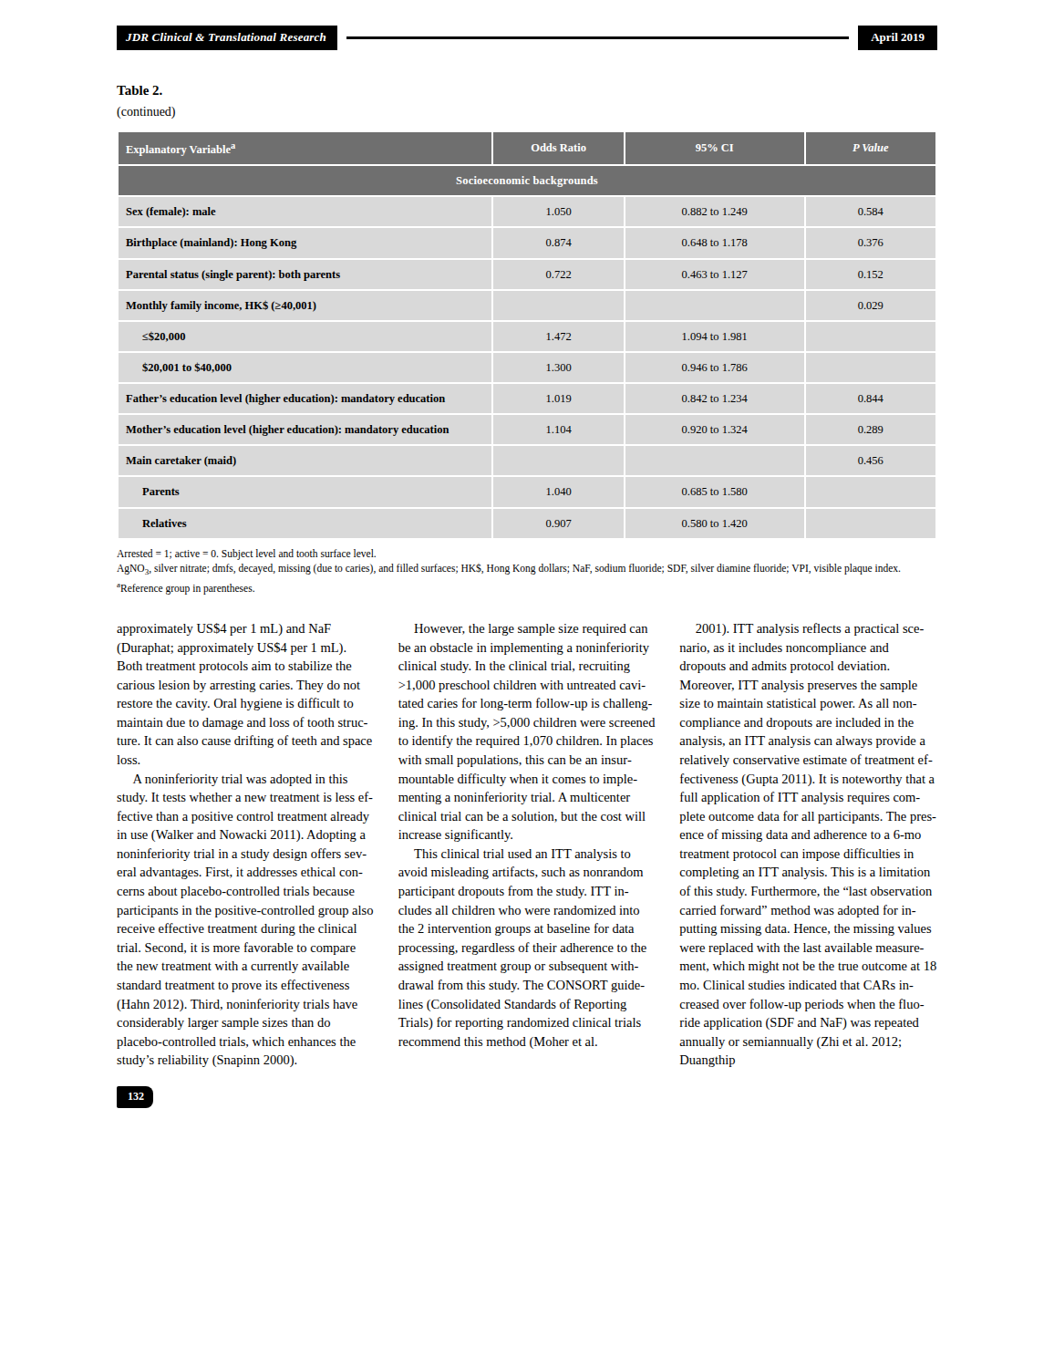JDR Clinical & Translational Research April 2019
Table 2.
(continued)
| Explanatory Variable a | Odds Ratio | 95% CI | P Value |
| --- | --- | --- | --- |
| Socioeconomic backgrounds |
| Sex (female): male | 1.050 | 0.882 to 1.249 | 0.584 |
| Birthplace (mainland): Hong Kong | 0.874 | 0.648 to 1.178 | 0.376 |
| Parental status (single parent): both parents | 0.722 | 0.463 to 1.127 | 0.152 |
| Monthly family income, HK$ (≥40,001) | | | 0.029 |
| ≤$20,000 | 1.472 | 1.094 to 1.981 | |
| $20,001 to $40,000 | 1.300 | 0.946 to 1.786 | |
| Father’s education level (higher education): mandatory education | 1.019 | 0.842 to 1.234 | 0.844 |
| Mother’s education level (higher education): mandatory education | 1.104 | 0.920 to 1.324 | 0.289 |
| Main caretaker (maid) | | | 0.456 |
| Parents | 1.040 | 0.685 to 1.580 | |
| Relatives | 0.907 | 0.580 to 1.420 | |
Arrested = 1; active = 0. Subject level and tooth surface level.
AgNO3, silver nitrate; dmfs, decayed, missing (due to caries), and filled surfaces; HK$, Hong Kong dollars; NaF, sodium fluoride; SDF, silver diamine fluoride; VPI, visible plaque index.
aReference group in parentheses.
approximately US$4 per 1 mL) and NaF (Duraphat; approximately US$4 per 1 mL). Both treatment protocols aim to stabilize the carious lesion by arresting caries. They do not restore the cavity. Oral hygiene is difficult to maintain due to damage and loss of tooth structure. It can also cause drifting of teeth and space loss.
A noninferiority trial was adopted in this study. It tests whether a new treatment is less effective than a positive control treatment already in use (Walker and Nowacki 2011). Adopting a noninferiority trial in a study design offers several advantages. First, it addresses ethical concerns about placebo-controlled trials because participants in the positive-controlled group also receive effective treatment during the clinical trial. Second, it is more favorable to compare the new treatment with a currently available standard treatment to prove its effectiveness (Hahn 2012). Third, noninferiority trials have considerably larger sample sizes than do placebo-controlled trials, which enhances the study’s reliability (Snapinn 2000).
However, the large sample size required can be an obstacle in implementing a noninferiority clinical study. In the clinical trial, recruiting >1,000 preschool children with untreated cavitated caries for long-term follow-up is challenging. In this study, >5,000 children were screened to identify the required 1,070 children. In places with small populations, this can be an insurmountable difficulty when it comes to implementing a noninferiority trial. A multicenter clinical trial can be a solution, but the cost will increase significantly.
This clinical trial used an ITT analysis to avoid misleading artifacts, such as nonrandom participant dropouts from the study. ITT includes all children who were randomized into the 2 intervention groups at baseline for data processing, regardless of their adherence to the assigned treatment group or subsequent withdrawal from this study. The CONSORT guidelines (Consolidated Standards of Reporting Trials) for reporting randomized clinical trials recommend this method (Moher et al.
2001). ITT analysis reflects a practical scenario, as it includes noncompliance and dropouts and admits protocol deviation. Moreover, ITT analysis preserves the sample size to maintain statistical power. As all noncompliance and dropouts are included in the analysis, an ITT analysis can always provide a relatively conservative estimate of treatment effectiveness (Gupta 2011). It is noteworthy that a full application of ITT analysis requires complete outcome data for all participants. The presence of missing data and adherence to a 6-mo treatment protocol can impose difficulties in completing an ITT analysis. This is a limitation of this study. Furthermore, the “last observation carried forward” method was adopted for inputting missing data. Hence, the missing values were replaced with the last available measurement, which might not be the true outcome at 18 mo. Clinical studies indicated that CARs increased over follow-up periods when the fluoride application (SDF and NaF) was repeated annually or semiannually (Zhi et al. 2012; Duangthip
132